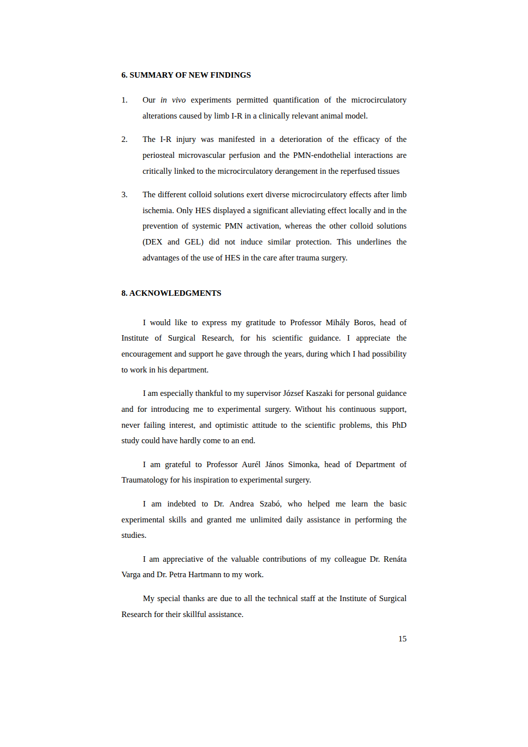6. SUMMARY OF NEW FINDINGS
1. Our in vivo experiments permitted quantification of the microcirculatory alterations caused by limb I-R in a clinically relevant animal model.
2. The I-R injury was manifested in a deterioration of the efficacy of the periosteal microvascular perfusion and the PMN-endothelial interactions are critically linked to the microcirculatory derangement in the reperfused tissues
3. The different colloid solutions exert diverse microcirculatory effects after limb ischemia. Only HES displayed a significant alleviating effect locally and in the prevention of systemic PMN activation, whereas the other colloid solutions (DEX and GEL) did not induce similar protection. This underlines the advantages of the use of HES in the care after trauma surgery.
8. ACKNOWLEDGMENTS
I would like to express my gratitude to Professor Mihály Boros, head of Institute of Surgical Research, for his scientific guidance. I appreciate the encouragement and support he gave through the years, during which I had possibility to work in his department.
I am especially thankful to my supervisor József Kaszaki for personal guidance and for introducing me to experimental surgery. Without his continuous support, never failing interest, and optimistic attitude to the scientific problems, this PhD study could have hardly come to an end.
I am grateful to Professor Aurél János Simonka, head of Department of Traumatology for his inspiration to experimental surgery.
I am indebted to Dr. Andrea Szabó, who helped me learn the basic experimental skills and granted me unlimited daily assistance in performing the studies.
I am appreciative of the valuable contributions of my colleague Dr. Renáta Varga and Dr. Petra Hartmann to my work.
My special thanks are due to all the technical staff at the Institute of Surgical Research for their skillful assistance.
15